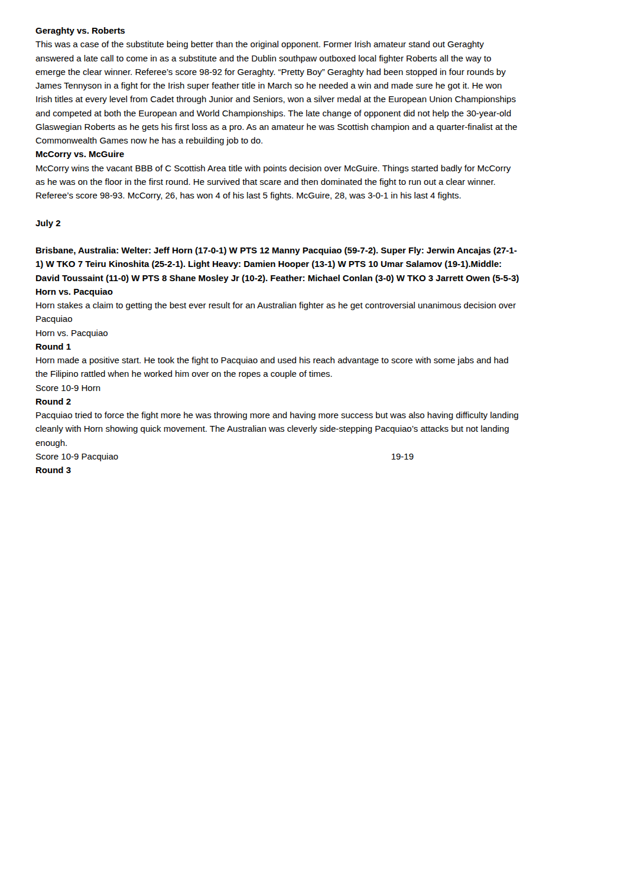Geraghty vs. Roberts
This was a case of the substitute being better than the original opponent. Former Irish amateur stand out Geraghty answered a late call to come in as a substitute and the Dublin southpaw outboxed local fighter Roberts all the way to emerge the clear winner. Referee’s score 98-92 for Geraghty. “Pretty Boy” Geraghty had been stopped in four rounds by James Tennyson in a fight for the Irish super feather title in March so he needed a win and made sure he got it. He won Irish titles at every level from Cadet through Junior and Seniors, won a silver medal at the European Union Championships and competed at both the European and World Championships. The late change of opponent did not help the 30-year-old Glaswegian Roberts as he gets his first loss as a pro. As an amateur he was Scottish champion and a quarter-finalist at the Commonwealth Games now he has a rebuilding job to do.
McCorry vs. McGuire
McCorry wins the vacant BBB of C Scottish Area title with points decision over McGuire. Things started badly for McCorry as he was on the floor in the first round. He survived that scare and then dominated the fight to run out a clear winner. Referee’s score 98-93. McCorry, 26, has won 4 of his last 5 fights. McGuire, 28, was 3-0-1 in his last 4 fights.
July 2
Brisbane, Australia: Welter: Jeff Horn (17-0-1) W PTS 12 Manny Pacquiao (59-7-2). Super Fly: Jerwin Ancajas (27-1-1) W TKO 7 Teiru Kinoshita (25-2-1). Light Heavy: Damien Hooper (13-1) W PTS 10 Umar Salamov (19-1).Middle: David Toussaint (11-0) W PTS 8 Shane Mosley Jr (10-2). Feather: Michael Conlan (3-0) W TKO 3 Jarrett Owen (5-5-3)
Horn vs. Pacquiao
Horn stakes a claim to getting the best ever result for an Australian fighter as he get controversial unanimous decision over Pacquiao
Horn vs. Pacquiao
Round 1
Horn made a positive start. He took the fight to Pacquiao and used his reach advantage to score with some jabs and had the Filipino rattled when he worked him over on the ropes a couple of times.
Score 10-9 Horn
Round 2
Pacquiao tried to force the fight more he was throwing more and having more success but was also having difficulty landing cleanly with Horn showing quick movement. The Australian was cleverly side-stepping Pacquiao’s attacks but not landing enough.
Score 10-9 Pacquiao 19-19
Round 3